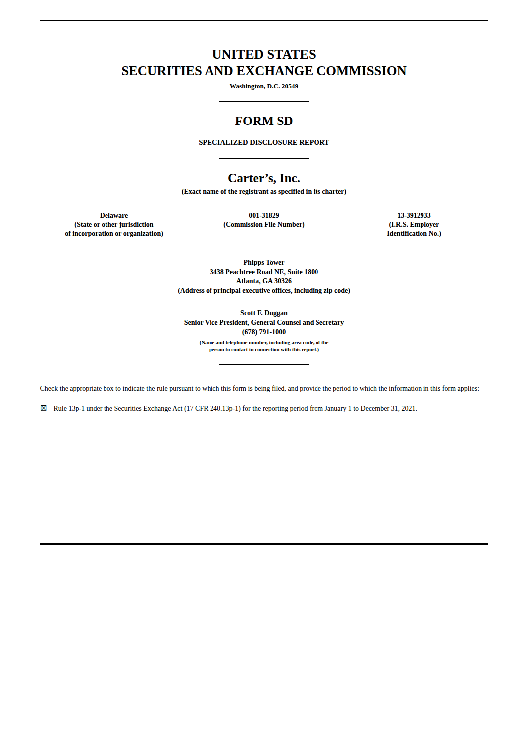UNITED STATES
SECURITIES AND EXCHANGE COMMISSION
Washington, D.C. 20549
FORM SD
SPECIALIZED DISCLOSURE REPORT
Carter’s, Inc.
(Exact name of the registrant as specified in its charter)
| Delaware | 001-31829 | 13-3912933 |
| (State or other jurisdiction of incorporation or organization) | (Commission File Number) | (I.R.S. Employer Identification No.) |
Phipps Tower
3438 Peachtree Road NE, Suite 1800
Atlanta, GA 30326
(Address of principal executive offices, including zip code)
Scott F. Duggan
Senior Vice President, General Counsel and Secretary
(678) 791-1000
(Name and telephone number, including area code, of the
person to contact in connection with this report.)
Check the appropriate box to indicate the rule pursuant to which this form is being filed, and provide the period to which the information in this form applies:
☒ Rule 13p-1 under the Securities Exchange Act (17 CFR 240.13p-1) for the reporting period from January 1 to December 31, 2021.